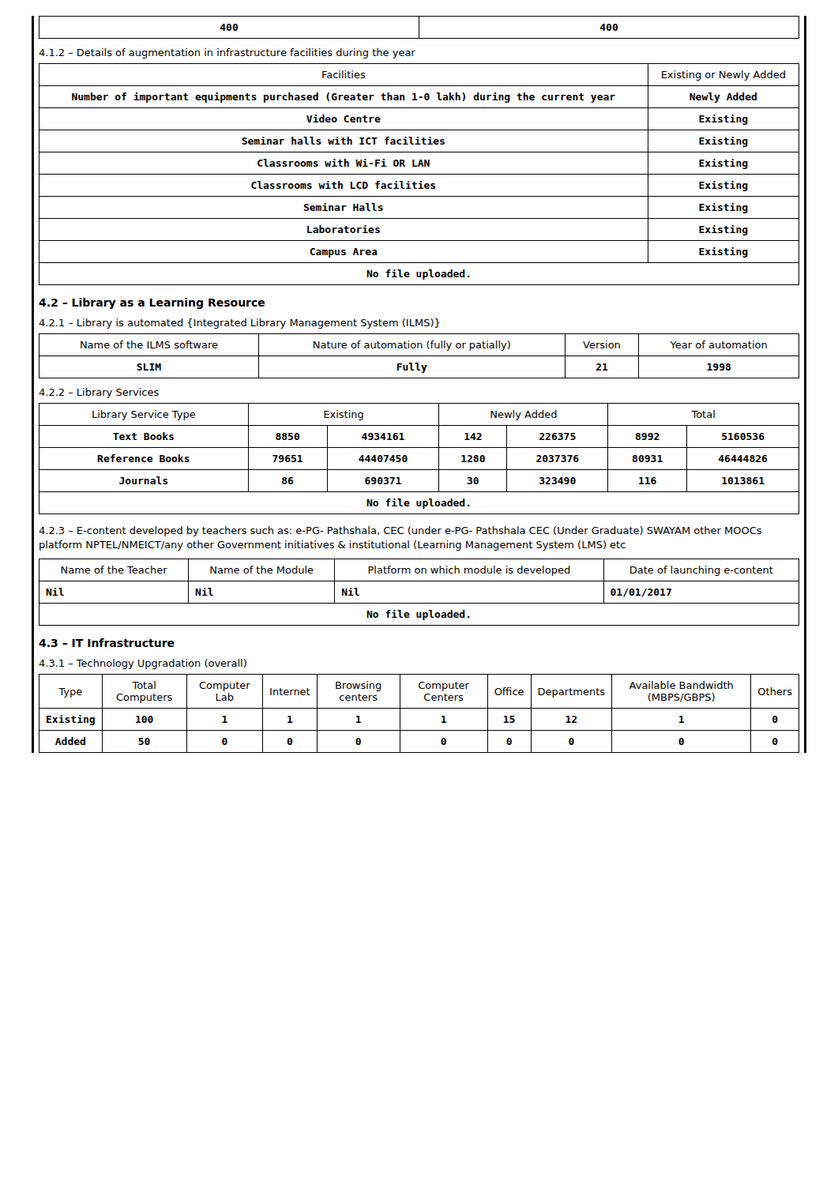| 400 | 400 |
4.1.2 – Details of augmentation in infrastructure facilities during the year
| Facilities | Existing or Newly Added |
| Number of important equipments purchased (Greater than 1-0 lakh) during the current year | Newly Added |
| Video Centre | Existing |
| Seminar halls with ICT facilities | Existing |
| Classrooms with Wi-Fi OR LAN | Existing |
| Classrooms with LCD facilities | Existing |
| Seminar Halls | Existing |
| Laboratories | Existing |
| Campus Area | Existing |
| No file uploaded. |
4.2 – Library as a Learning Resource
4.2.1 – Library is automated {Integrated Library Management System (ILMS)}
| Name of the ILMS software | Nature of automation (fully or patially) | Version | Year of automation |
| SLIM | Fully | 21 | 1998 |
4.2.2 – Library Services
| Library Service Type | Existing | Newly Added | Total |
| Text Books | 8850 | 4934161 | 142 | 226375 | 8992 | 5160536 |
| Reference Books | 79651 | 44407450 | 1280 | 2037376 | 80931 | 46444826 |
| Journals | 86 | 690371 | 30 | 323490 | 116 | 1013861 |
| No file uploaded. |
4.2.3 – E-content developed by teachers such as: e-PG- Pathshala, CEC (under e-PG- Pathshala CEC (Under Graduate) SWAYAM other MOOCs platform NPTEL/NMEICT/any other Government initiatives & institutional (Learning Management System (LMS) etc
| Name of the Teacher | Name of the Module | Platform on which module is developed | Date of launching e-content |
| Nil | Nil | Nil | 01/01/2017 |
| No file uploaded. |
4.3 – IT Infrastructure
4.3.1 – Technology Upgradation (overall)
| Type | Total Computers | Computer Lab | Internet | Browsing centers | Computer Centers | Office | Departments | Available Bandwidth (MBPS/GBPS) | Others |
| Existing | 100 | 1 | 1 | 1 | 1 | 15 | 12 | 1 | 0 |
| Added | 50 | 0 | 0 | 0 | 0 | 0 | 0 | 0 | 0 |